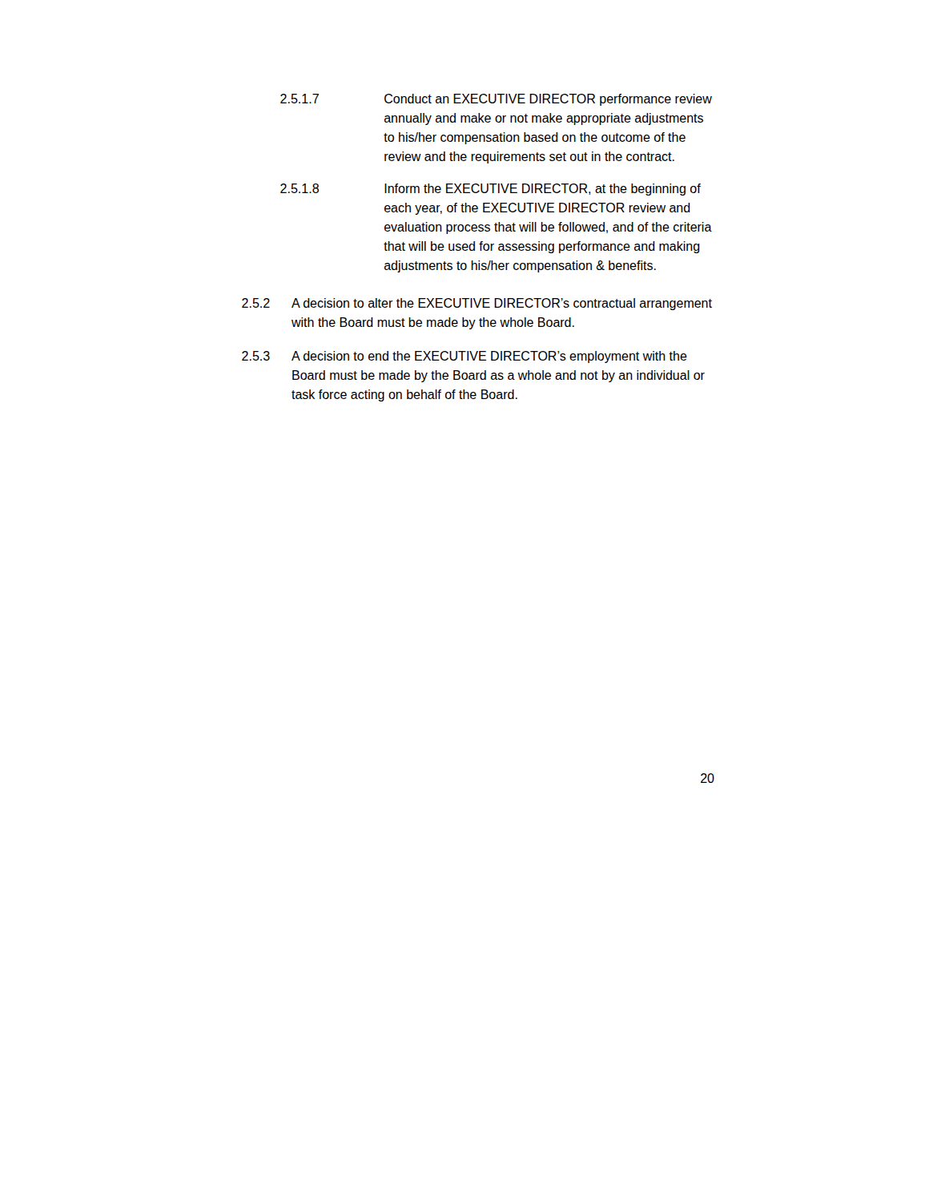2.5.1.7 Conduct an EXECUTIVE DIRECTOR performance review annually and make or not make appropriate adjustments to his/her compensation based on the outcome of the review and the requirements set out in the contract.
2.5.1.8 Inform the EXECUTIVE DIRECTOR, at the beginning of each year, of the EXECUTIVE DIRECTOR review and evaluation process that will be followed, and of the criteria that will be used for assessing performance and making adjustments to his/her compensation & benefits.
2.5.2 A decision to alter the EXECUTIVE DIRECTOR’s contractual arrangement with the Board must be made by the whole Board.
2.5.3 A decision to end the EXECUTIVE DIRECTOR’s employment with the Board must be made by the Board as a whole and not by an individual or task force acting on behalf of the Board.
20